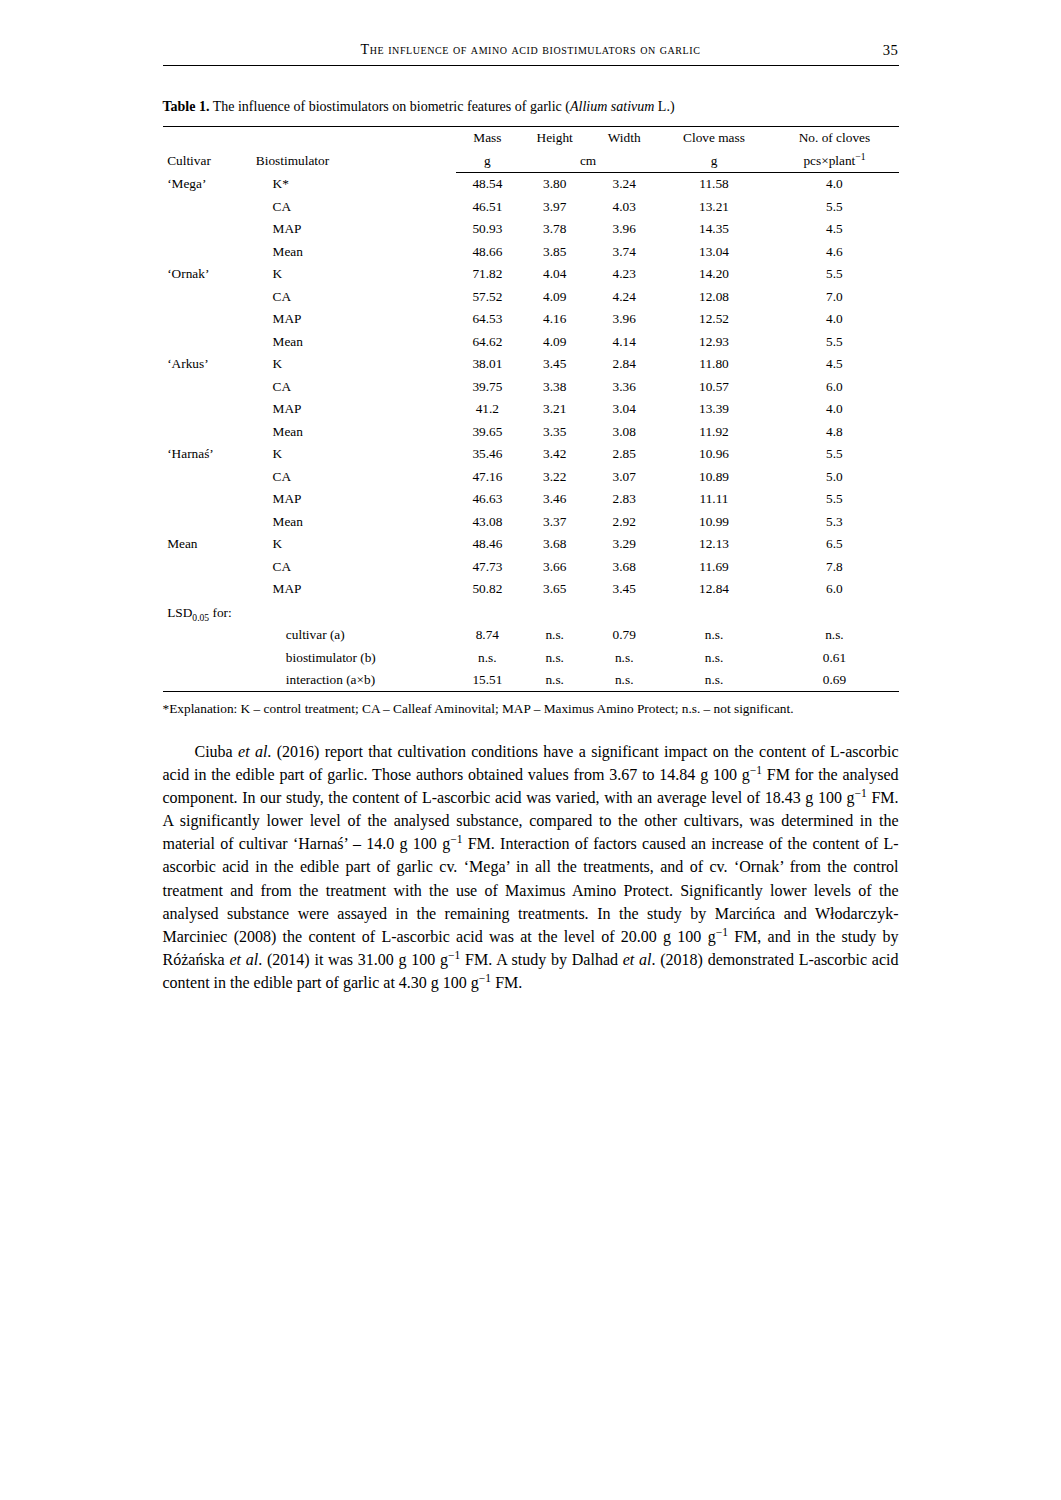The influence of amino acid biostimulators on garlic 35
Table 1. The influence of biostimulators on biometric features of garlic (Allium sativum L.)
| Cultivar | Biostimulator | Mass | Height | Width | Clove mass | No. of cloves |
| --- | --- | --- | --- | --- | --- | --- |
| g | cm | g | pcs×plant −1 |
| ‘Mega’ | K* | 48.54 | 3.80 | 3.24 | 11.58 | 4.0 |
| | CA | 46.51 | 3.97 | 4.03 | 13.21 | 5.5 |
| | MAP | 50.93 | 3.78 | 3.96 | 14.35 | 4.5 |
| | Mean | 48.66 | 3.85 | 3.74 | 13.04 | 4.6 |
| ‘Ornak’ | K | 71.82 | 4.04 | 4.23 | 14.20 | 5.5 |
| | CA | 57.52 | 4.09 | 4.24 | 12.08 | 7.0 |
| | MAP | 64.53 | 4.16 | 3.96 | 12.52 | 4.0 |
| | Mean | 64.62 | 4.09 | 4.14 | 12.93 | 5.5 |
| ‘Arkus’ | K | 38.01 | 3.45 | 2.84 | 11.80 | 4.5 |
| | CA | 39.75 | 3.38 | 3.36 | 10.57 | 6.0 |
| | MAP | 41.2 | 3.21 | 3.04 | 13.39 | 4.0 |
| | Mean | 39.65 | 3.35 | 3.08 | 11.92 | 4.8 |
| ‘Harnaś’ | K | 35.46 | 3.42 | 2.85 | 10.96 | 5.5 |
| | CA | 47.16 | 3.22 | 3.07 | 10.89 | 5.0 |
| | MAP | 46.63 | 3.46 | 2.83 | 11.11 | 5.5 |
| | Mean | 43.08 | 3.37 | 2.92 | 10.99 | 5.3 |
| Mean | K | 48.46 | 3.68 | 3.29 | 12.13 | 6.5 |
| | CA | 47.73 | 3.66 | 3.68 | 11.69 | 7.8 |
| | MAP | 50.82 | 3.65 | 3.45 | 12.84 | 6.0 |
| LSD 0.05 for: |
| | cultivar (a) | 8.74 | n.s. | 0.79 | n.s. | n.s. |
| | biostimulator (b) | n.s. | n.s. | n.s. | n.s. | 0.61 |
| | interaction (a×b) | 15.51 | n.s. | n.s. | n.s. | 0.69 |
*Explanation: K – control treatment; CA – Calleaf Aminovital; MAP – Maximus Amino Protect; n.s. – not significant.
Ciuba et al. (2016) report that cultivation conditions have a significant impact on the content of L-ascorbic acid in the edible part of garlic. Those authors obtained values from 3.67 to 14.84 g 100 g−1 FM for the analysed component. In our study, the content of L-ascorbic acid was varied, with an average level of 18.43 g 100 g−1 FM. A significantly lower level of the analysed substance, compared to the other cultivars, was determined in the material of cultivar ‘Harnaś’ – 14.0 g 100 g−1 FM. Interaction of factors caused an increase of the content of L-ascorbic acid in the edible part of garlic cv. ‘Mega’ in all the treatments, and of cv. ‘Ornak’ from the control treatment and from the treatment with the use of Maximus Amino Protect. Significantly lower levels of the analysed substance were assayed in the remaining treatments. In the study by Marcińca and Włodarczyk-Marciniec (2008) the content of L-ascorbic acid was at the level of 20.00 g 100 g−1 FM, and in the study by Różańska et al. (2014) it was 31.00 g 100 g−1 FM. A study by Dalhad et al. (2018) demonstrated L-ascorbic acid content in the edible part of garlic at 4.30 g 100 g−1 FM.